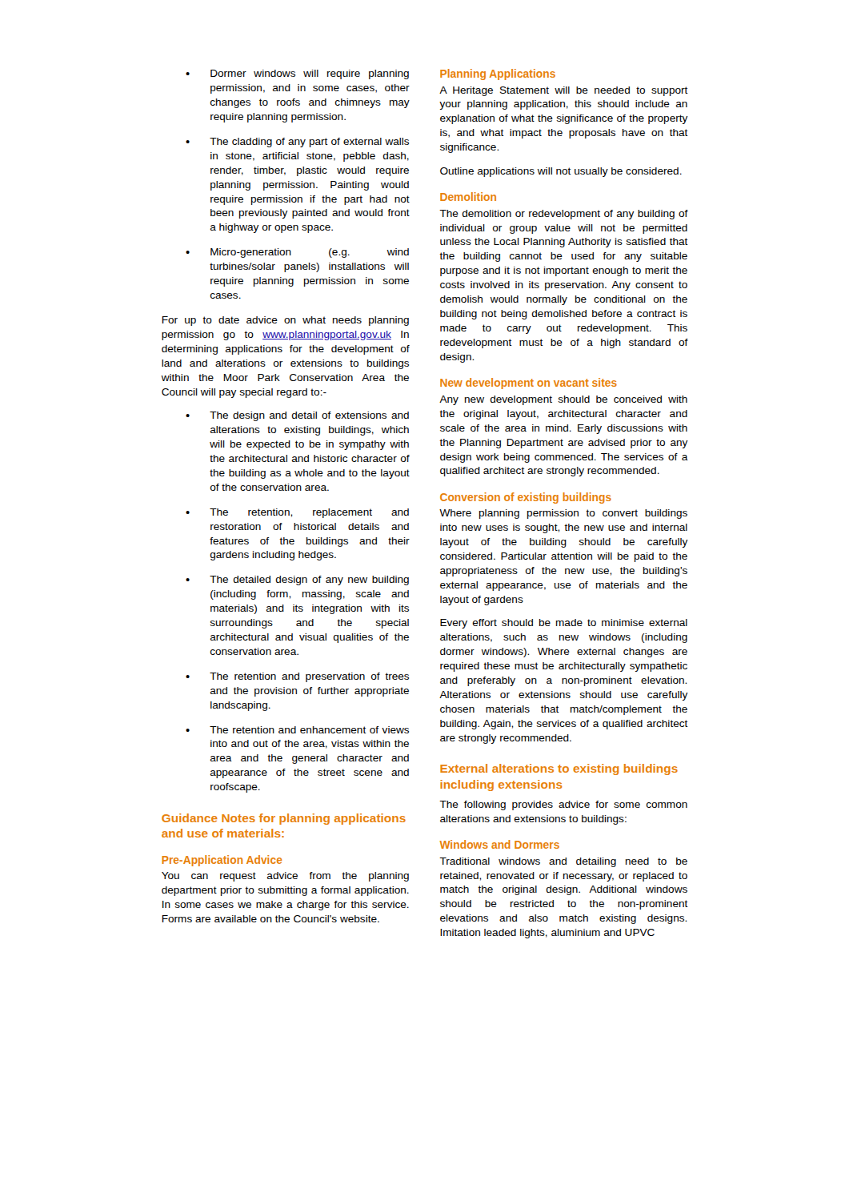Dormer windows will require planning permission, and in some cases, other changes to roofs and chimneys may require planning permission.
The cladding of any part of external walls in stone, artificial stone, pebble dash, render, timber, plastic would require planning permission. Painting would require permission if the part had not been previously painted and would front a highway or open space.
Micro-generation (e.g. wind turbines/solar panels) installations will require planning permission in some cases.
For up to date advice on what needs planning permission go to www.planningportal.gov.uk In determining applications for the development of land and alterations or extensions to buildings within the Moor Park Conservation Area the Council will pay special regard to:-
The design and detail of extensions and alterations to existing buildings, which will be expected to be in sympathy with the architectural and historic character of the building as a whole and to the layout of the conservation area.
The retention, replacement and restoration of historical details and features of the buildings and their gardens including hedges.
The detailed design of any new building (including form, massing, scale and materials) and its integration with its surroundings and the special architectural and visual qualities of the conservation area.
The retention and preservation of trees and the provision of further appropriate landscaping.
The retention and enhancement of views into and out of the area, vistas within the area and the general character and appearance of the street scene and roofscape.
Guidance Notes for planning applications and use of materials:
Pre-Application Advice
You can request advice from the planning department prior to submitting a formal application. In some cases we make a charge for this service. Forms are available on the Council's website.
Planning Applications
A Heritage Statement will be needed to support your planning application, this should include an explanation of what the significance of the property is, and what impact the proposals have on that significance.
Outline applications will not usually be considered.
Demolition
The demolition or redevelopment of any building of individual or group value will not be permitted unless the Local Planning Authority is satisfied that the building cannot be used for any suitable purpose and it is not important enough to merit the costs involved in its preservation. Any consent to demolish would normally be conditional on the building not being demolished before a contract is made to carry out redevelopment. This redevelopment must be of a high standard of design.
New development on vacant sites
Any new development should be conceived with the original layout, architectural character and scale of the area in mind. Early discussions with the Planning Department are advised prior to any design work being commenced. The services of a qualified architect are strongly recommended.
Conversion of existing buildings
Where planning permission to convert buildings into new uses is sought, the new use and internal layout of the building should be carefully considered. Particular attention will be paid to the appropriateness of the new use, the building's external appearance, use of materials and the layout of gardens
Every effort should be made to minimise external alterations, such as new windows (including dormer windows). Where external changes are required these must be architecturally sympathetic and preferably on a non-prominent elevation. Alterations or extensions should use carefully chosen materials that match/complement the building. Again, the services of a qualified architect are strongly recommended.
External alterations to existing buildings including extensions
The following provides advice for some common alterations and extensions to buildings:
Windows and Dormers
Traditional windows and detailing need to be retained, renovated or if necessary, or replaced to match the original design. Additional windows should be restricted to the non-prominent elevations and also match existing designs. Imitation leaded lights, aluminium and UPVC